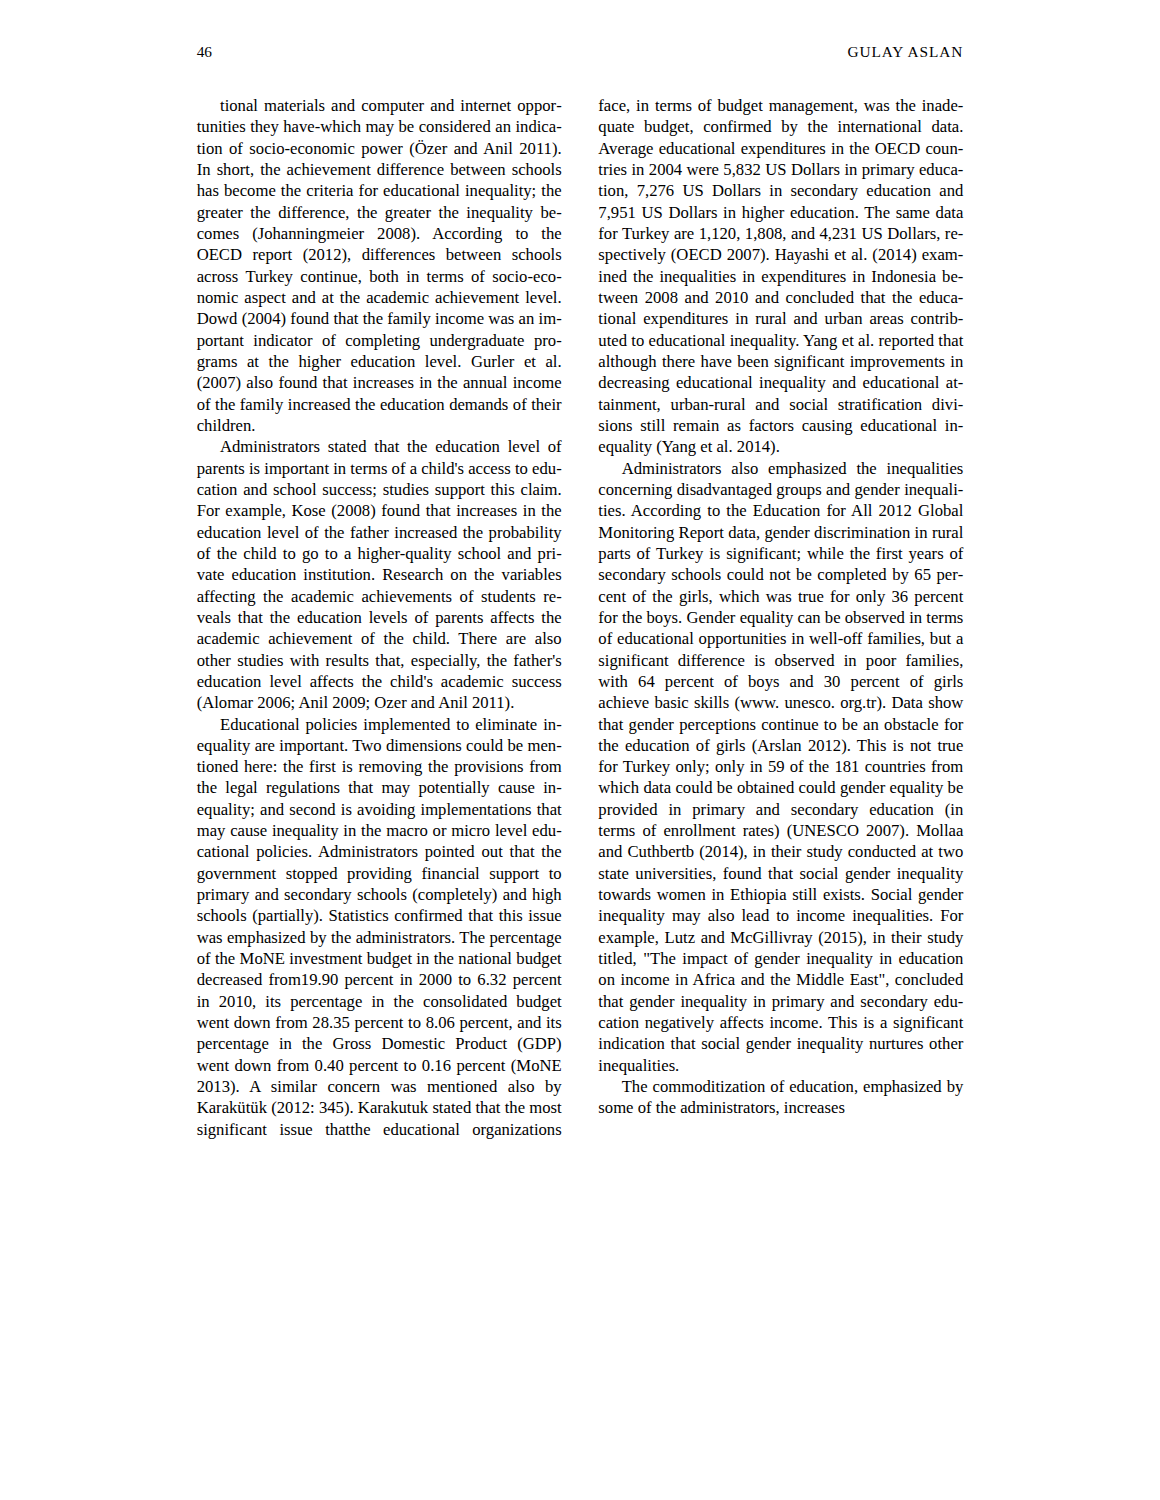46 Gulay Aslan
tional materials and computer and internet opportunities they have-which may be considered an indication of socio-economic power (Özer and Anil 2011). In short, the achievement difference between schools has become the criteria for educational inequality; the greater the difference, the greater the inequality becomes (Johanningmeier 2008). According to the OECD report (2012), differences between schools across Turkey continue, both in terms of socio-economic aspect and at the academic achievement level. Dowd (2004) found that the family income was an important indicator of completing undergraduate programs at the higher education level. Gurler et al. (2007) also found that increases in the annual income of the family increased the education demands of their children.
Administrators stated that the education level of parents is important in terms of a child's access to education and school success; studies support this claim. For example, Kose (2008) found that increases in the education level of the father increased the probability of the child to go to a higher-quality school and private education institution. Research on the variables affecting the academic achievements of students reveals that the education levels of parents affects the academic achievement of the child. There are also other studies with results that, especially, the father's education level affects the child's academic success (Alomar 2006; Anil 2009; Ozer and Anil 2011).
Educational policies implemented to eliminate inequality are important. Two dimensions could be mentioned here: the first is removing the provisions from the legal regulations that may potentially cause inequality; and second is avoiding implementations that may cause inequality in the macro or micro level educational policies. Administrators pointed out that the government stopped providing financial support to primary and secondary schools (completely) and high schools (partially). Statistics confirmed that this issue was emphasized by the administrators. The percentage of the MoNE investment budget in the national budget decreased from19.90 percent in 2000 to 6.32 percent in 2010, its percentage in the consolidated budget went down from 28.35 percent to 8.06 percent, and its percentage in the Gross Domestic Product (GDP) went down from 0.40 percent to 0.16 percent (MoNE 2013). A similar concern was mentioned also by Karakütük (2012: 345). Karakutuk stated that the most significant issue thatthe educational organizations face, in terms of budget management, was the inadequate budget, confirmed by the international data. Average educational expenditures in the OECD countries in 2004 were 5,832 US Dollars in primary education, 7,276 US Dollars in secondary education and 7,951 US Dollars in higher education. The same data for Turkey are 1,120, 1,808, and 4,231 US Dollars, respectively (OECD 2007). Hayashi et al. (2014) examined the inequalities in expenditures in Indonesia between 2008 and 2010 and concluded that the educational expenditures in rural and urban areas contributed to educational inequality. Yang et al. reported that although there have been significant improvements in decreasing educational inequality and educational attainment, urban-rural and social stratification divisions still remain as factors causing educational inequality (Yang et al. 2014).
Administrators also emphasized the inequalities concerning disadvantaged groups and gender inequalities. According to the Education for All 2012 Global Monitoring Report data, gender discrimination in rural parts of Turkey is significant; while the first years of secondary schools could not be completed by 65 percent of the girls, which was true for only 36 percent for the boys. Gender equality can be observed in terms of educational opportunities in well-off families, but a significant difference is observed in poor families, with 64 percent of boys and 30 percent of girls achieve basic skills (www. unesco. org.tr). Data show that gender perceptions continue to be an obstacle for the education of girls (Arslan 2012). This is not true for Turkey only; only in 59 of the 181 countries from which data could be obtained could gender equality be provided in primary and secondary education (in terms of enrollment rates) (UNESCO 2007). Mollaa and Cuthbertb (2014), in their study conducted at two state universities, found that social gender inequality towards women in Ethiopia still exists. Social gender inequality may also lead to income inequalities. For example, Lutz and McGillivray (2015), in their study titled, "The impact of gender inequality in education on income in Africa and the Middle East", concluded that gender inequality in primary and secondary education negatively affects income. This is a significant indication that social gender inequality nurtures other inequalities.
The commoditization of education, emphasized by some of the administrators, increases